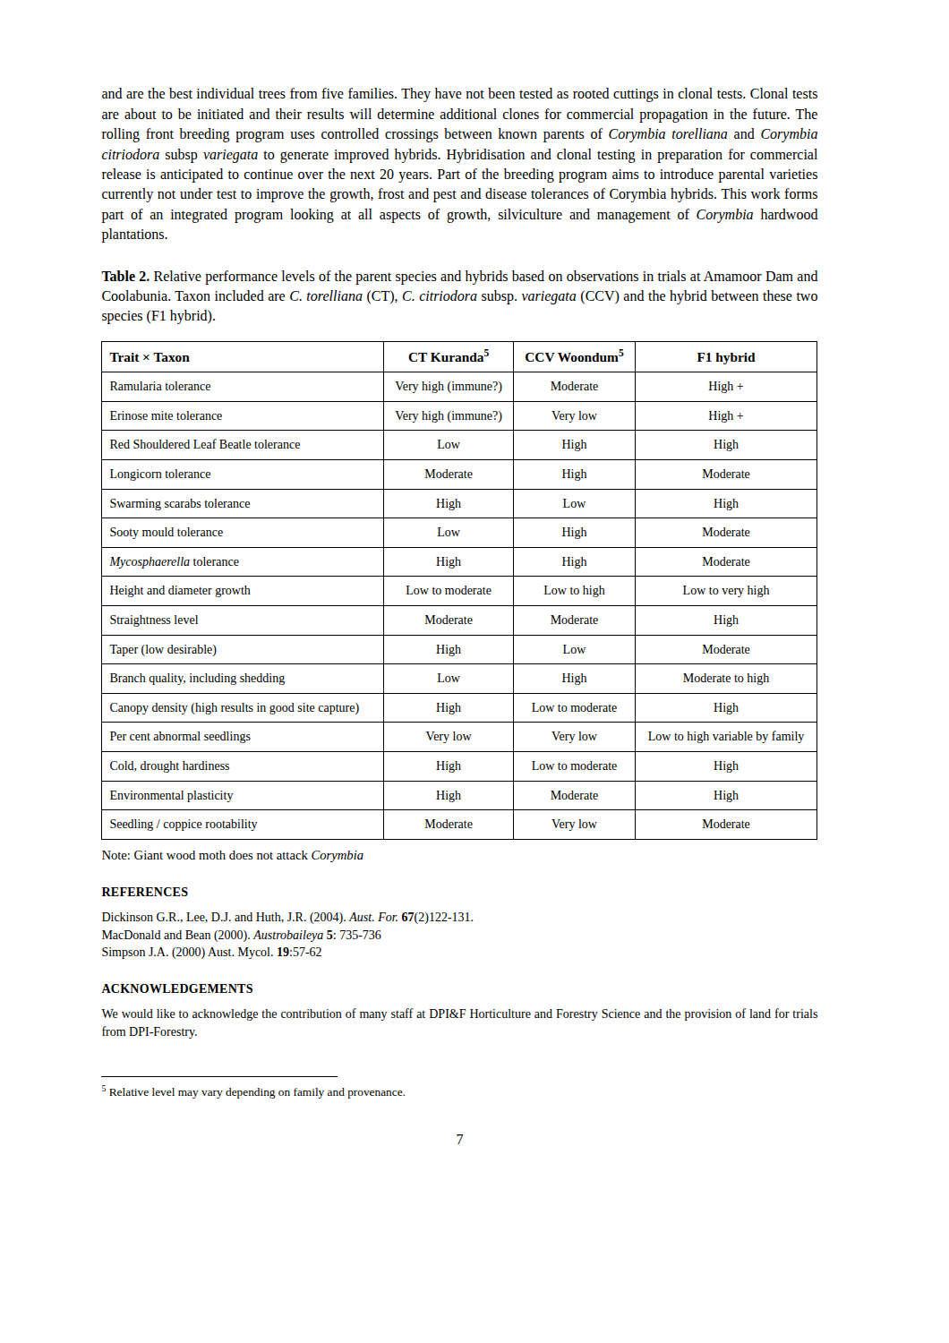and are the best individual trees from five families. They have not been tested as rooted cuttings in clonal tests. Clonal tests are about to be initiated and their results will determine additional clones for commercial propagation in the future. The rolling front breeding program uses controlled crossings between known parents of Corymbia torelliana and Corymbia citriodora subsp variegata to generate improved hybrids. Hybridisation and clonal testing in preparation for commercial release is anticipated to continue over the next 20 years. Part of the breeding program aims to introduce parental varieties currently not under test to improve the growth, frost and pest and disease tolerances of Corymbia hybrids. This work forms part of an integrated program looking at all aspects of growth, silviculture and management of Corymbia hardwood plantations.
Table 2. Relative performance levels of the parent species and hybrids based on observations in trials at Amamoor Dam and Coolabunia. Taxon included are C. torelliana (CT), C. citriodora subsp. variegata (CCV) and the hybrid between these two species (F1 hybrid).
| Trait × Taxon | CT Kuranda 5 | CCV Woondum 5 | F1 hybrid |
| --- | --- | --- | --- |
| Ramularia tolerance | Very high (immune?) | Moderate | High + |
| Erinose mite tolerance | Very high (immune?) | Very low | High + |
| Red Shouldered Leaf Beatle tolerance | Low | High | High |
| Longicorn tolerance | Moderate | High | Moderate |
| Swarming scarabs tolerance | High | Low | High |
| Sooty mould tolerance | Low | High | Moderate |
| Mycosphaerella tolerance | High | High | Moderate |
| Height and diameter growth | Low to moderate | Low to high | Low to very high |
| Straightness level | Moderate | Moderate | High |
| Taper (low desirable) | High | Low | Moderate |
| Branch quality, including shedding | Low | High | Moderate to high |
| Canopy density (high results in good site capture) | High | Low to moderate | High |
| Per cent abnormal seedlings | Very low | Very low | Low to high variable by family |
| Cold, drought hardiness | High | Low to moderate | High |
| Environmental plasticity | High | Moderate | High |
| Seedling / coppice rootability | Moderate | Very low | Moderate |
Note: Giant wood moth does not attack Corymbia
REFERENCES
Dickinson G.R., Lee, D.J. and Huth, J.R. (2004). Aust. For. 67(2)122-131.
MacDonald and Bean (2000). Austrobaileya 5: 735-736
Simpson J.A. (2000) Aust. Mycol. 19:57-62
ACKNOWLEDGEMENTS
We would like to acknowledge the contribution of many staff at DPI&F Horticulture and Forestry Science and the provision of land for trials from DPI-Forestry.
5 Relative level may vary depending on family and provenance.
7